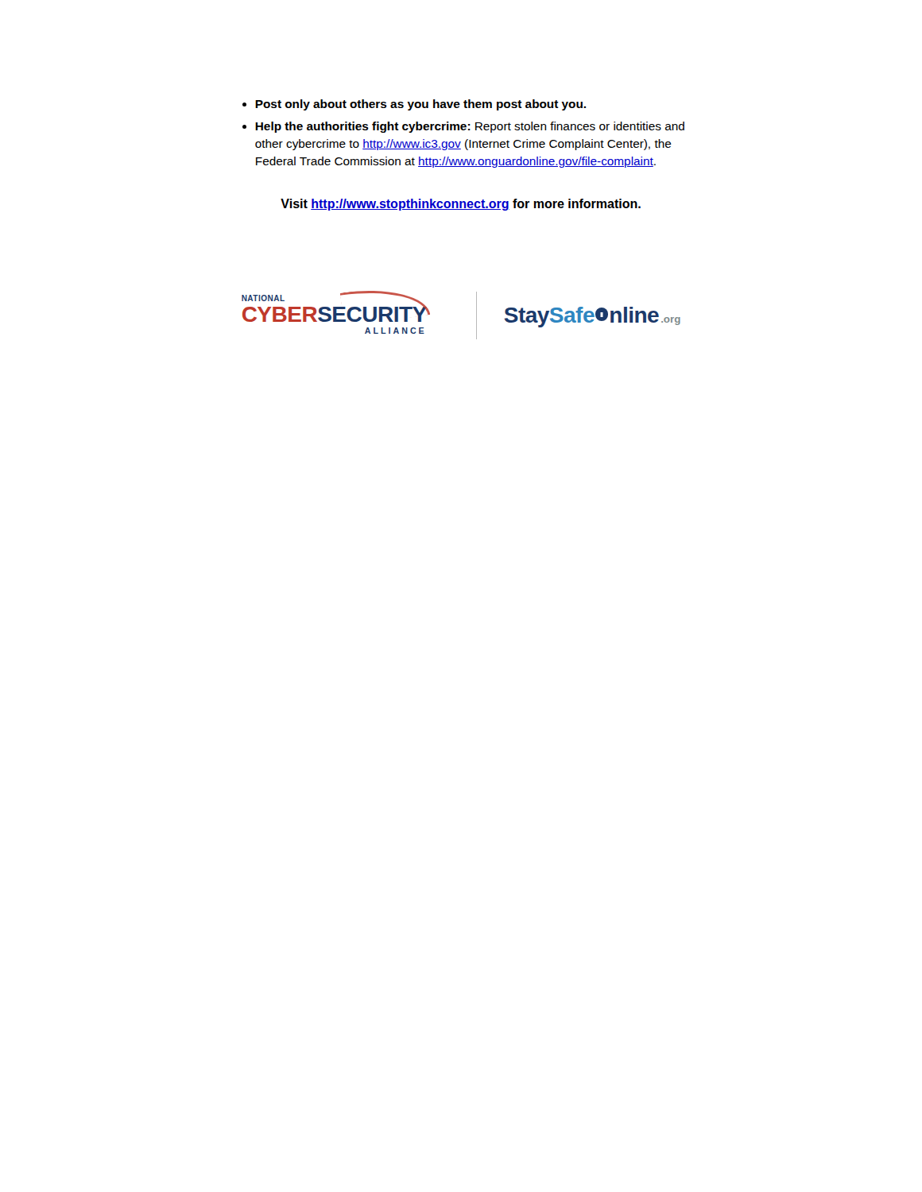Post only about others as you have them post about you.
Help the authorities fight cybercrime: Report stolen finances or identities and other cybercrime to http://www.ic3.gov (Internet Crime Complaint Center), the Federal Trade Commission at http://www.onguardonline.gov/file-complaint.
Visit http://www.stopthinkconnect.org for more information.
NATIONAL
CYBER SECURITY
ALLIANCE
Stay Safe nline.org